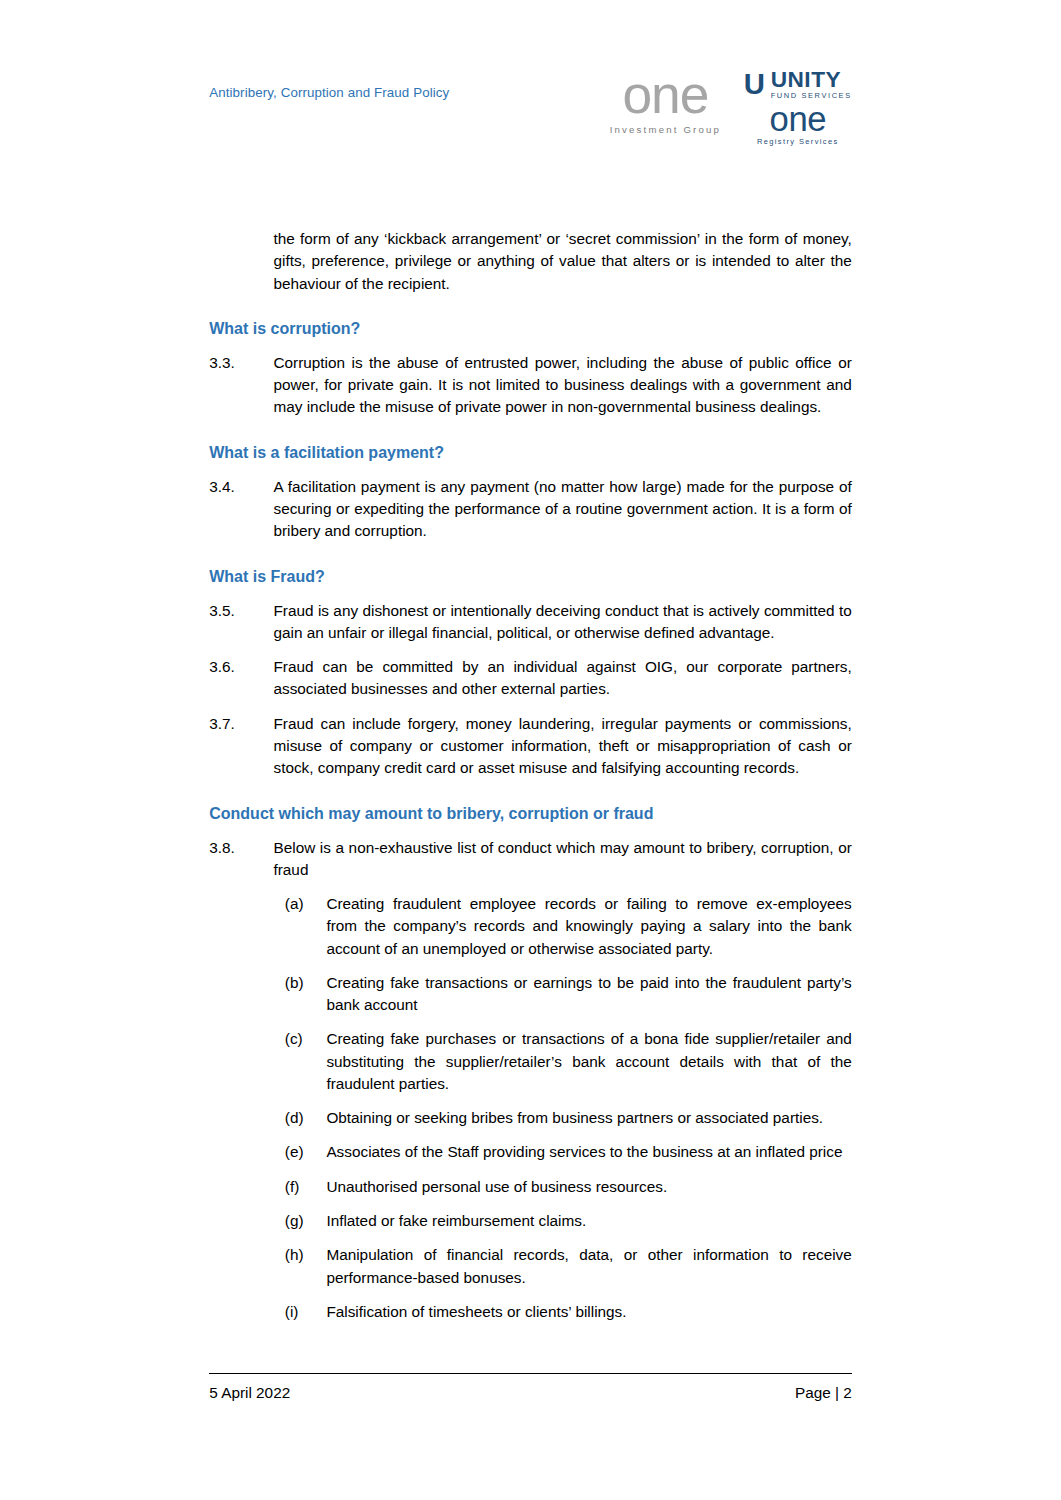Antibribery, Corruption and Fraud Policy
one Investment Group
U UNITY FUND SERVICES
one Registry Services
the form of any ‘kickback arrangement’ or ‘secret commission’ in the form of money, gifts, preference, privilege or anything of value that alters or is intended to alter the behaviour of the recipient.
What is corruption?
3.3.
Corruption is the abuse of entrusted power, including the abuse of public office or power, for private gain. It is not limited to business dealings with a government and may include the misuse of private power in non-governmental business dealings.
What is a facilitation payment?
3.4.
A facilitation payment is any payment (no matter how large) made for the purpose of securing or expediting the performance of a routine government action. It is a form of bribery and corruption.
What is Fraud?
3.5.
Fraud is any dishonest or intentionally deceiving conduct that is actively committed to gain an unfair or illegal financial, political, or otherwise defined advantage.
3.6.
Fraud can be committed by an individual against OIG, our corporate partners, associated businesses and other external parties.
3.7.
Fraud can include forgery, money laundering, irregular payments or commissions, misuse of company or customer information, theft or misappropriation of cash or stock, company credit card or asset misuse and falsifying accounting records.
Conduct which may amount to bribery, corruption or fraud
3.8.
Below is a non-exhaustive list of conduct which may amount to bribery, corruption, or fraud
(a) Creating fraudulent employee records or failing to remove ex-employees from the company’s records and knowingly paying a salary into the bank account of an unemployed or otherwise associated party.
(b) Creating fake transactions or earnings to be paid into the fraudulent party’s bank account
(c) Creating fake purchases or transactions of a bona fide supplier/retailer and substituting the supplier/retailer’s bank account details with that of the fraudulent parties.
(d) Obtaining or seeking bribes from business partners or associated parties.
(e) Associates of the Staff providing services to the business at an inflated price
(f) Unauthorised personal use of business resources.
(g) Inflated or fake reimbursement claims.
(h) Manipulation of financial records, data, or other information to receive performance-based bonuses.
(i) Falsification of timesheets or clients’ billings.
5 April 2022 Page | 2